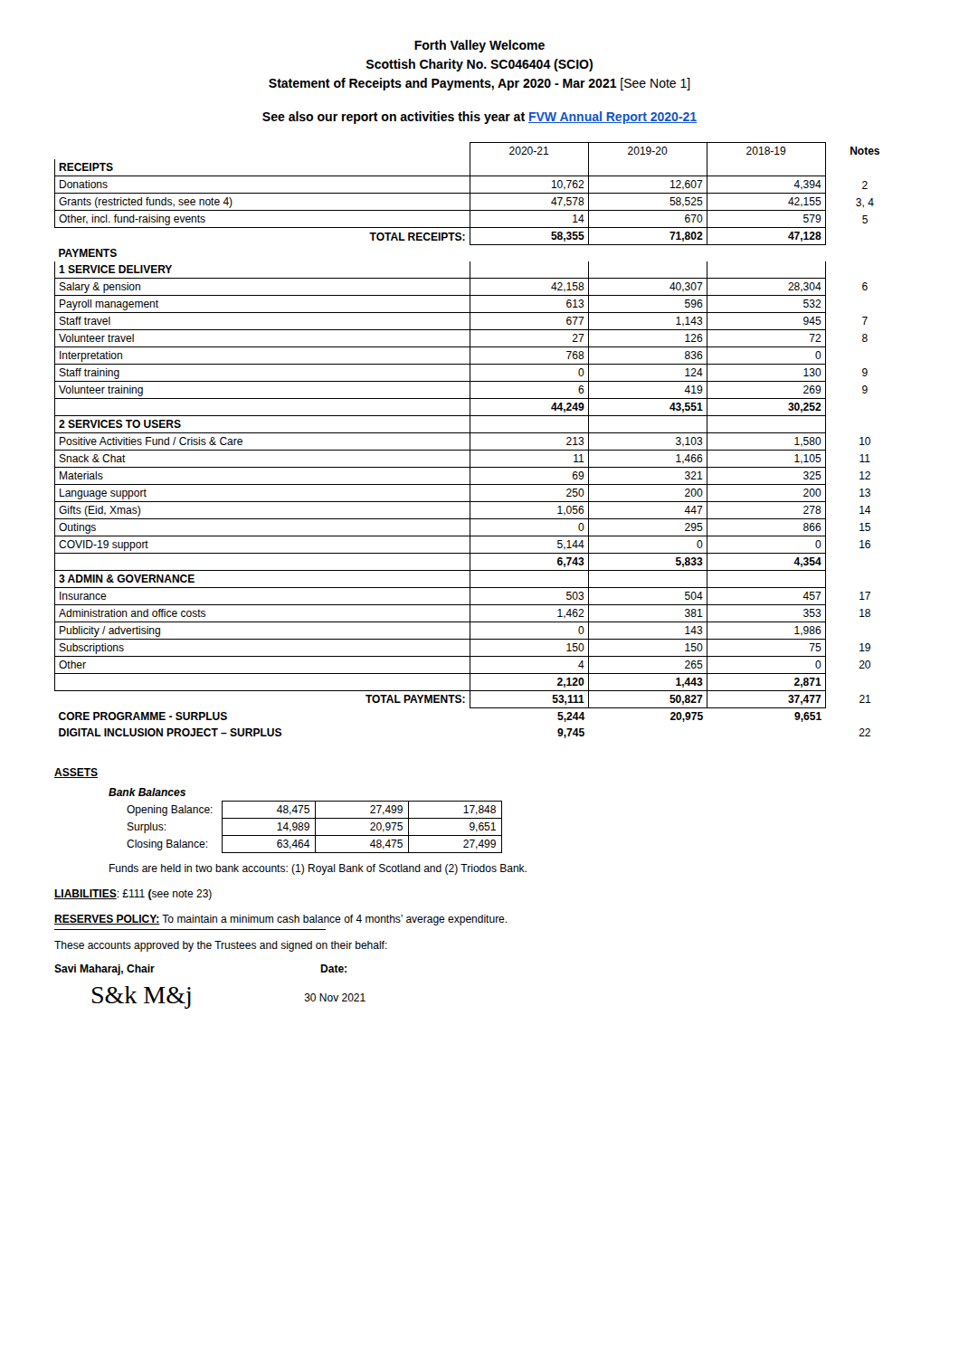Forth Valley Welcome
Scottish Charity No. SC046404 (SCIO)
Statement of Receipts and Payments, Apr 2020 - Mar 2021 [See Note 1]
See also our report on activities this year at FVW Annual Report 2020-21
| | 2020-21 | 2019-20 | 2018-19 | Notes |
| RECEIPTS | | | | |
| Donations | 10,762 | 12,607 | 4,394 | 2 |
| Grants (restricted funds, see note 4) | 47,578 | 58,525 | 42,155 | 3, 4 |
| Other, incl. fund-raising events | 14 | 670 | 579 | 5 |
| TOTAL RECEIPTS: | 58,355 | 71,802 | 47,128 | |
| PAYMENTS | | | | |
| 1 SERVICE DELIVERY | | | | |
| Salary & pension | 42,158 | 40,307 | 28,304 | 6 |
| Payroll management | 613 | 596 | 532 | |
| Staff travel | 677 | 1,143 | 945 | 7 |
| Volunteer travel | 27 | 126 | 72 | 8 |
| Interpretation | 768 | 836 | 0 | |
| Staff training | 0 | 124 | 130 | 9 |
| Volunteer training | 6 | 419 | 269 | 9 |
| | 44,249 | 43,551 | 30,252 | |
| 2 SERVICES TO USERS | | | | |
| Positive Activities Fund / Crisis & Care | 213 | 3,103 | 1,580 | 10 |
| Snack & Chat | 11 | 1,466 | 1,105 | 11 |
| Materials | 69 | 321 | 325 | 12 |
| Language support | 250 | 200 | 200 | 13 |
| Gifts (Eid, Xmas) | 1,056 | 447 | 278 | 14 |
| Outings | 0 | 295 | 866 | 15 |
| COVID-19 support | 5,144 | 0 | 0 | 16 |
| | 6,743 | 5,833 | 4,354 | |
| 3 ADMIN & GOVERNANCE | | | | |
| Insurance | 503 | 504 | 457 | 17 |
| Administration and office costs | 1,462 | 381 | 353 | 18 |
| Publicity / advertising | 0 | 143 | 1,986 | |
| Subscriptions | 150 | 150 | 75 | 19 |
| Other | 4 | 265 | 0 | 20 |
| | 2,120 | 1,443 | 2,871 | |
| TOTAL PAYMENTS: | 53,111 | 50,827 | 37,477 | 21 |
| CORE PROGRAMME - SURPLUS | 5,244 | 20,975 | 9,651 | |
| DIGITAL INCLUSION PROJECT – SURPLUS | 9,745 | | | 22 |
ASSETS
Bank Balances
| Opening Balance: | 48,475 | 27,499 | 17,848 |
| Surplus: | 14,989 | 20,975 | 9,651 |
| Closing Balance: | 63,464 | 48,475 | 27,499 |
Funds are held in two bank accounts: (1) Royal Bank of Scotland and (2) Triodos Bank.
LIABILITIES: £111 (see note 23)
RESERVES POLICY: To maintain a minimum cash balance of 4 months’ average expenditure.
These accounts approved by the Trustees and signed on their behalf:
Savi Maharaj, Chair Date:
S&k M&j 30 Nov 2021